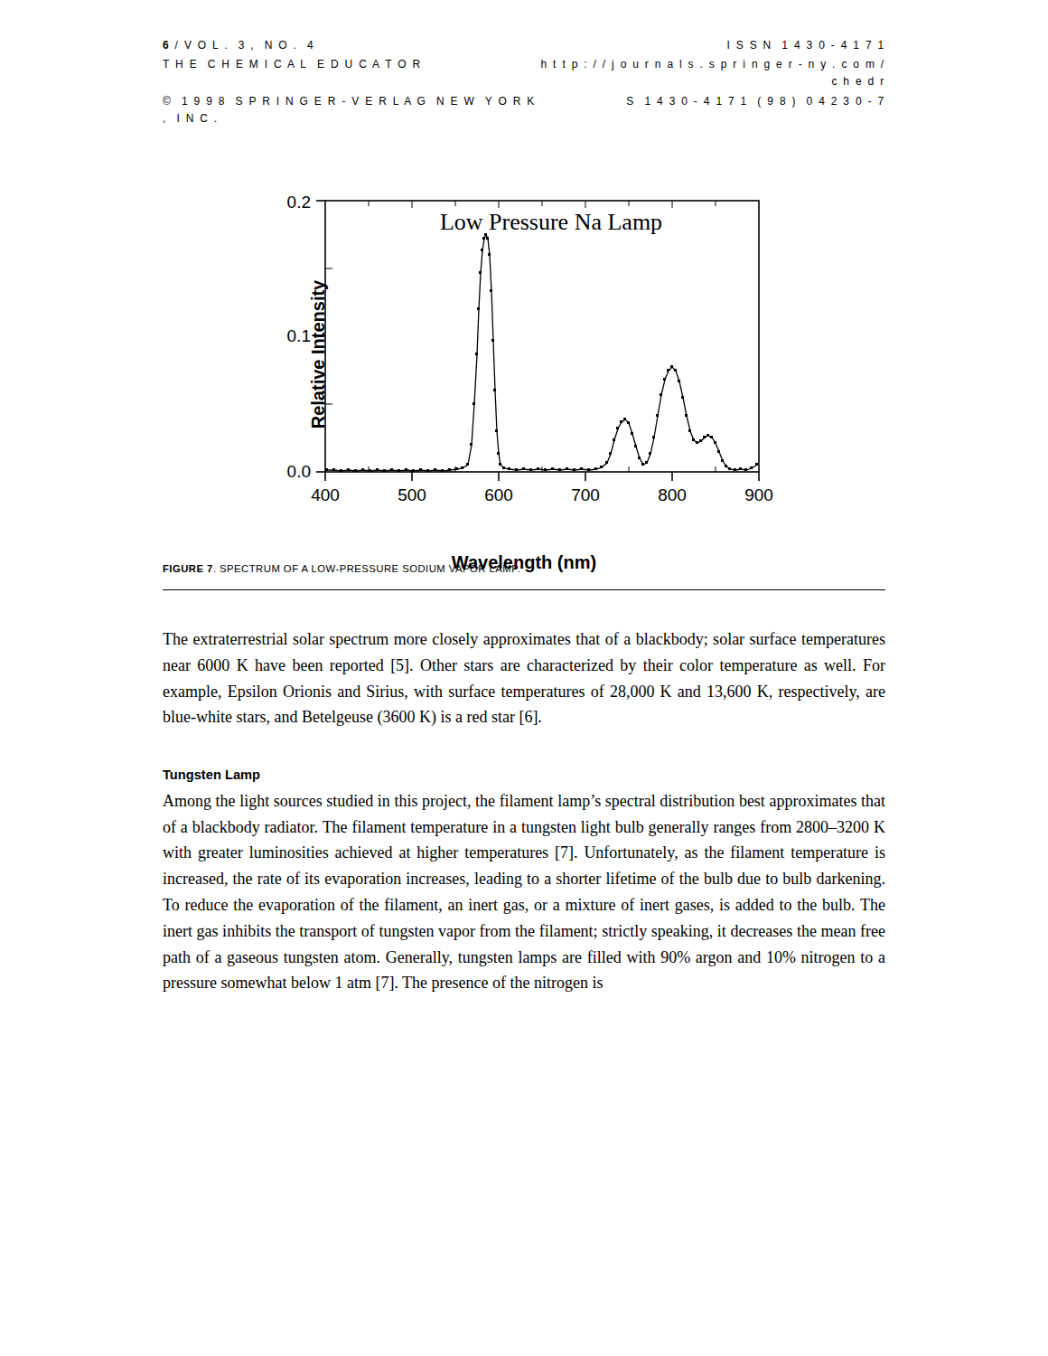| 6 / V O L . 3 , N O . 4 | I S S N 1 4 3 0 - 4 1 7 1 |
| T H E C H E M I C A L E D U C A T O R | h t t p : / / j o u r n a l s . s p r i n g e r - n y . c o m / c h e d r |
| © 1 9 9 8 S P R I N G E R - V E R L A G N E W Y O R K , I N C . | S 1 4 3 0 - 4 1 7 1 ( 9 8 ) 0 4 2 3 0 - 7 |
Relative Intensity
0.0 0.1 0.2 400 500 600 700 800 900 Low Pressure Na Lamp
Wavelength (nm)
FIGURE 7. SPECTRUM OF A LOW-PRESSURE SODIUM VAPOR LAMP.
The extraterrestrial solar spectrum more closely approximates that of a blackbody; solar surface temperatures near 6000 K have been reported [5]. Other stars are characterized by their color temperature as well. For example, Epsilon Orionis and Sirius, with surface temperatures of 28,000 K and 13,600 K, respectively, are blue-white stars, and Betelgeuse (3600 K) is a red star [6].
Tungsten Lamp
Among the light sources studied in this project, the filament lamp’s spectral distribution best approximates that of a blackbody radiator. The filament temperature in a tungsten light bulb generally ranges from 2800–3200 K with greater luminosities achieved at higher temperatures [7]. Unfortunately, as the filament temperature is increased, the rate of its evaporation increases, leading to a shorter lifetime of the bulb due to bulb darkening. To reduce the evaporation of the filament, an inert gas, or a mixture of inert gases, is added to the bulb. The inert gas inhibits the transport of tungsten vapor from the filament; strictly speaking, it decreases the mean free path of a gaseous tungsten atom. Generally, tungsten lamps are filled with 90% argon and 10% nitrogen to a pressure somewhat below 1 atm [7]. The presence of the nitrogen is